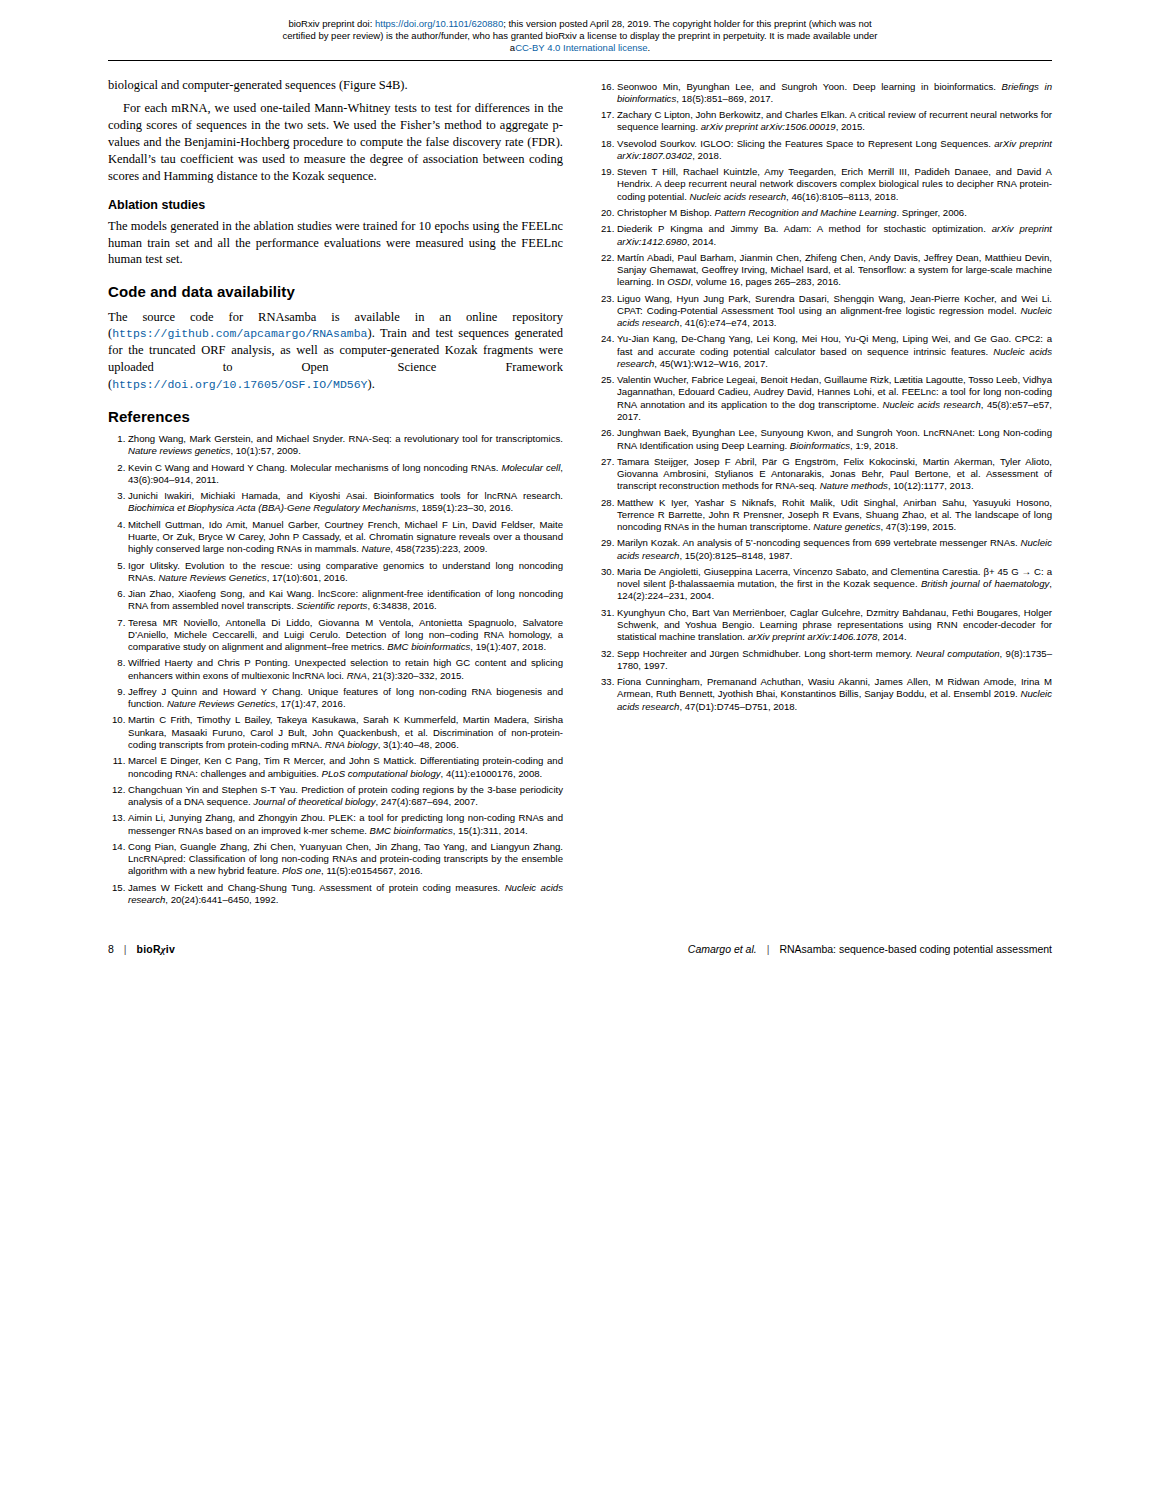bioRxiv preprint doi: https://doi.org/10.1101/620880; this version posted April 28, 2019. The copyright holder for this preprint (which was not certified by peer review) is the author/funder, who has granted bioRxiv a license to display the preprint in perpetuity. It is made available under aCC-BY 4.0 International license.
biological and computer-generated sequences (Figure S4B).
For each mRNA, we used one-tailed Mann-Whitney tests to test for differences in the coding scores of sequences in the two sets. We used the Fisher’s method to aggregate p-values and the Benjamini-Hochberg procedure to compute the false discovery rate (FDR). Kendall’s tau coefficient was used to measure the degree of association between coding scores and Hamming distance to the Kozak sequence.
Ablation studies
The models generated in the ablation studies were trained for 10 epochs using the FEELnc human train set and all the performance evaluations were measured using the FEELnc human test set.
Code and data availability
The source code for RNAsamba is available in an online repository (https://github.com/apcamargo/RNAsamba). Train and test sequences generated for the truncated ORF analysis, as well as computer-generated Kozak fragments were uploaded to Open Science Framework (https://doi.org/10.17605/OSF.IO/MD56Y).
References
Zhong Wang, Mark Gerstein, and Michael Snyder. RNA-Seq: a revolutionary tool for transcriptomics. Nature reviews genetics, 10(1):57, 2009.
Kevin C Wang and Howard Y Chang. Molecular mechanisms of long noncoding RNAs. Molecular cell, 43(6):904–914, 2011.
Junichi Iwakiri, Michiaki Hamada, and Kiyoshi Asai. Bioinformatics tools for lncRNA research. Biochimica et Biophysica Acta (BBA)-Gene Regulatory Mechanisms, 1859(1):23–30, 2016.
Mitchell Guttman, Ido Amit, Manuel Garber, Courtney French, Michael F Lin, David Feldser, Maite Huarte, Or Zuk, Bryce W Carey, John P Cassady, et al. Chromatin signature reveals over a thousand highly conserved large non-coding RNAs in mammals. Nature, 458(7235):223, 2009.
Igor Ulitsky. Evolution to the rescue: using comparative genomics to understand long noncoding RNAs. Nature Reviews Genetics, 17(10):601, 2016.
Jian Zhao, Xiaofeng Song, and Kai Wang. lncScore: alignment-free identification of long noncoding RNA from assembled novel transcripts. Scientific reports, 6:34838, 2016.
Teresa MR Noviello, Antonella Di Liddo, Giovanna M Ventola, Antonietta Spagnuolo, Salvatore D’Aniello, Michele Ceccarelli, and Luigi Cerulo. Detection of long non–coding RNA homology, a comparative study on alignment and alignment–free metrics. BMC bioinformatics, 19(1):407, 2018.
Wilfried Haerty and Chris P Ponting. Unexpected selection to retain high GC content and splicing enhancers within exons of multiexonic lncRNA loci. RNA, 21(3):320–332, 2015.
Jeffrey J Quinn and Howard Y Chang. Unique features of long non-coding RNA biogenesis and function. Nature Reviews Genetics, 17(1):47, 2016.
Martin C Frith, Timothy L Bailey, Takeya Kasukawa, Sarah K Kummerfeld, Martin Madera, Sirisha Sunkara, Masaaki Furuno, Carol J Bult, John Quackenbush, et al. Discrimination of non-protein-coding transcripts from protein-coding mRNA. RNA biology, 3(1):40–48, 2006.
Marcel E Dinger, Ken C Pang, Tim R Mercer, and John S Mattick. Differentiating protein-coding and noncoding RNA: challenges and ambiguities. PLoS computational biology, 4(11):e1000176, 2008.
Changchuan Yin and Stephen S-T Yau. Prediction of protein coding regions by the 3-base periodicity analysis of a DNA sequence. Journal of theoretical biology, 247(4):687–694, 2007.
Aimin Li, Junying Zhang, and Zhongyin Zhou. PLEK: a tool for predicting long non-coding RNAs and messenger RNAs based on an improved k-mer scheme. BMC bioinformatics, 15(1):311, 2014.
Cong Pian, Guangle Zhang, Zhi Chen, Yuanyuan Chen, Jin Zhang, Tao Yang, and Liangyun Zhang. LncRNApred: Classification of long non-coding RNAs and protein-coding transcripts by the ensemble algorithm with a new hybrid feature. PloS one, 11(5):e0154567, 2016.
James W Fickett and Chang-Shung Tung. Assessment of protein coding measures. Nucleic acids research, 20(24):6441–6450, 1992.
Seonwoo Min, Byunghan Lee, and Sungroh Yoon. Deep learning in bioinformatics. Briefings in bioinformatics, 18(5):851–869, 2017.
Zachary C Lipton, John Berkowitz, and Charles Elkan. A critical review of recurrent neural networks for sequence learning. arXiv preprint arXiv:1506.00019, 2015.
Vsevolod Sourkov. IGLOO: Slicing the Features Space to Represent Long Sequences. arXiv preprint arXiv:1807.03402, 2018.
Steven T Hill, Rachael Kuintzle, Amy Teegarden, Erich Merrill III, Padideh Danaee, and David A Hendrix. A deep recurrent neural network discovers complex biological rules to decipher RNA protein-coding potential. Nucleic acids research, 46(16):8105–8113, 2018.
Christopher M Bishop. Pattern Recognition and Machine Learning. Springer, 2006.
Diederik P Kingma and Jimmy Ba. Adam: A method for stochastic optimization. arXiv preprint arXiv:1412.6980, 2014.
Martín Abadi, Paul Barham, Jianmin Chen, Zhifeng Chen, Andy Davis, Jeffrey Dean, Matthieu Devin, Sanjay Ghemawat, Geoffrey Irving, Michael Isard, et al. Tensorflow: a system for large-scale machine learning. In OSDI, volume 16, pages 265–283, 2016.
Liguo Wang, Hyun Jung Park, Surendra Dasari, Shengqin Wang, Jean-Pierre Kocher, and Wei Li. CPAT: Coding-Potential Assessment Tool using an alignment-free logistic regression model. Nucleic acids research, 41(6):e74–e74, 2013.
Yu-Jian Kang, De-Chang Yang, Lei Kong, Mei Hou, Yu-Qi Meng, Liping Wei, and Ge Gao. CPC2: a fast and accurate coding potential calculator based on sequence intrinsic features. Nucleic acids research, 45(W1):W12–W16, 2017.
Valentin Wucher, Fabrice Legeai, Benoit Hedan, Guillaume Rizk, Lætitia Lagoutte, Tosso Leeb, Vidhya Jagannathan, Edouard Cadieu, Audrey David, Hannes Lohi, et al. FEELnc: a tool for long non-coding RNA annotation and its application to the dog transcriptome. Nucleic acids research, 45(8):e57–e57, 2017.
Junghwan Baek, Byunghan Lee, Sunyoung Kwon, and Sungroh Yoon. LncRNAnet: Long Non-coding RNA Identification using Deep Learning. Bioinformatics, 1:9, 2018.
Tamara Steijger, Josep F Abril, Pär G Engström, Felix Kokocinski, Martin Akerman, Tyler Alioto, Giovanna Ambrosini, Stylianos E Antonarakis, Jonas Behr, Paul Bertone, et al. Assessment of transcript reconstruction methods for RNA-seq. Nature methods, 10(12):1177, 2013.
Matthew K Iyer, Yashar S Niknafs, Rohit Malik, Udit Singhal, Anirban Sahu, Yasuyuki Hosono, Terrence R Barrette, John R Prensner, Joseph R Evans, Shuang Zhao, et al. The landscape of long noncoding RNAs in the human transcriptome. Nature genetics, 47(3):199, 2015.
Marilyn Kozak. An analysis of 5’-noncoding sequences from 699 vertebrate messenger RNAs. Nucleic acids research, 15(20):8125–8148, 1987.
Maria De Angioletti, Giuseppina Lacerra, Vincenzo Sabato, and Clementina Carestia. β+ 45 G → C: a novel silent β-thalassaemia mutation, the first in the Kozak sequence. British journal of haematology, 124(2):224–231, 2004.
Kyunghyun Cho, Bart Van Merriënboer, Caglar Gulcehre, Dzmitry Bahdanau, Fethi Bougares, Holger Schwenk, and Yoshua Bengio. Learning phrase representations using RNN encoder-decoder for statistical machine translation. arXiv preprint arXiv:1406.1078, 2014.
Sepp Hochreiter and Jürgen Schmidhuber. Long short-term memory. Neural computation, 9(8):1735–1780, 1997.
Fiona Cunningham, Premanand Achuthan, Wasiu Akanni, James Allen, M Ridwan Amode, Irina M Armean, Ruth Bennett, Jyothish Bhai, Konstantinos Billis, Sanjay Boddu, et al. Ensembl 2019. Nucleic acids research, 47(D1):D745–D751, 2018.
8 | bioRχiv
Camargo et al. | RNAsamba: sequence-based coding potential assessment